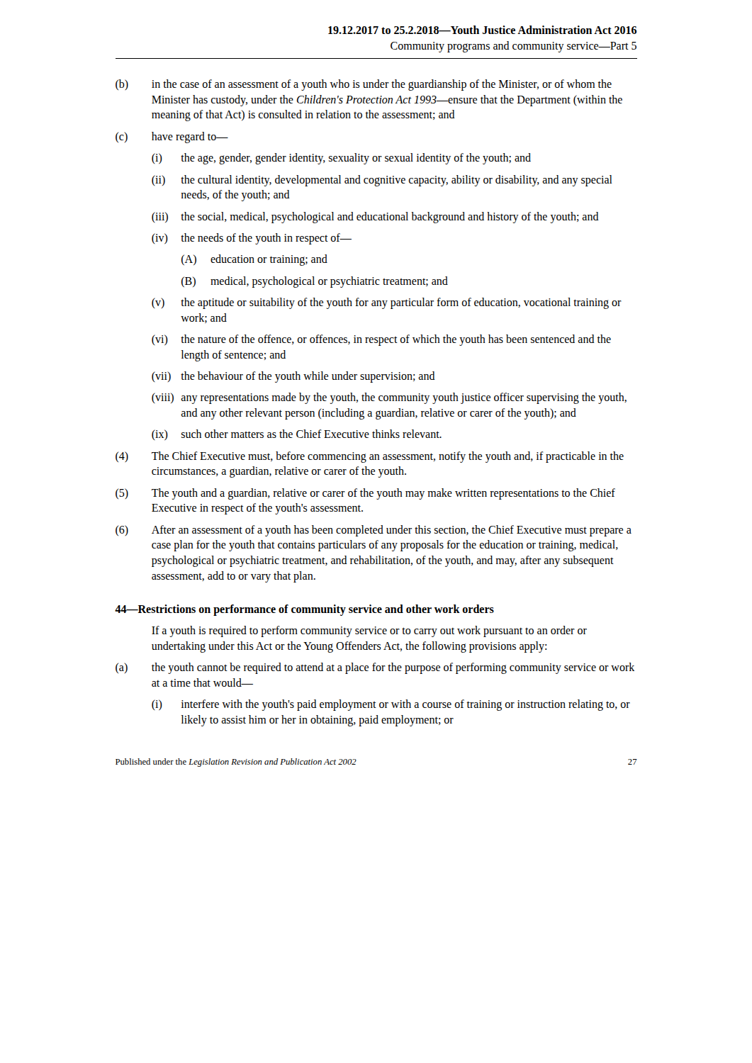19.12.2017 to 25.2.2018—Youth Justice Administration Act 2016
Community programs and community service—Part 5
(b) in the case of an assessment of a youth who is under the guardianship of the Minister, or of whom the Minister has custody, under the Children's Protection Act 1993—ensure that the Department (within the meaning of that Act) is consulted in relation to the assessment; and
(c) have regard to—
(i) the age, gender, gender identity, sexuality or sexual identity of the youth; and
(ii) the cultural identity, developmental and cognitive capacity, ability or disability, and any special needs, of the youth; and
(iii) the social, medical, psychological and educational background and history of the youth; and
(iv) the needs of the youth in respect of—
(A) education or training; and
(B) medical, psychological or psychiatric treatment; and
(v) the aptitude or suitability of the youth for any particular form of education, vocational training or work; and
(vi) the nature of the offence, or offences, in respect of which the youth has been sentenced and the length of sentence; and
(vii) the behaviour of the youth while under supervision; and
(viii) any representations made by the youth, the community youth justice officer supervising the youth, and any other relevant person (including a guardian, relative or carer of the youth); and
(ix) such other matters as the Chief Executive thinks relevant.
(4) The Chief Executive must, before commencing an assessment, notify the youth and, if practicable in the circumstances, a guardian, relative or carer of the youth.
(5) The youth and a guardian, relative or carer of the youth may make written representations to the Chief Executive in respect of the youth's assessment.
(6) After an assessment of a youth has been completed under this section, the Chief Executive must prepare a case plan for the youth that contains particulars of any proposals for the education or training, medical, psychological or psychiatric treatment, and rehabilitation, of the youth, and may, after any subsequent assessment, add to or vary that plan.
44—Restrictions on performance of community service and other work orders
If a youth is required to perform community service or to carry out work pursuant to an order or undertaking under this Act or the Young Offenders Act, the following provisions apply:
(a) the youth cannot be required to attend at a place for the purpose of performing community service or work at a time that would—
(i) interfere with the youth's paid employment or with a course of training or instruction relating to, or likely to assist him or her in obtaining, paid employment; or
Published under the Legislation Revision and Publication Act 2002
27